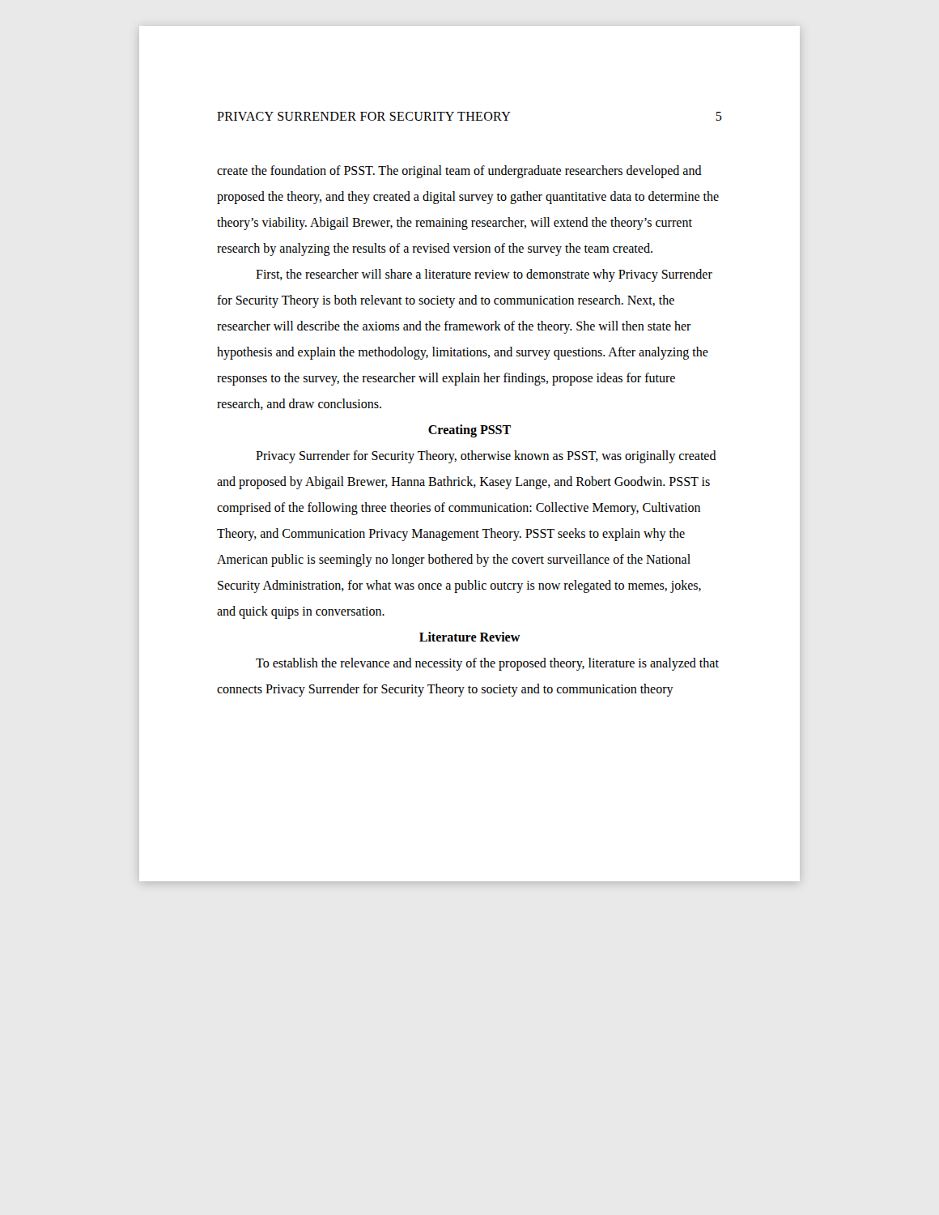Privacy Surrender for Security Theory 5
create the foundation of PSST. The original team of undergraduate researchers developed and proposed the theory, and they created a digital survey to gather quantitative data to determine the theory’s viability. Abigail Brewer, the remaining researcher, will extend the theory’s current research by analyzing the results of a revised version of the survey the team created.
First, the researcher will share a literature review to demonstrate why Privacy Surrender for Security Theory is both relevant to society and to communication research. Next, the researcher will describe the axioms and the framework of the theory. She will then state her hypothesis and explain the methodology, limitations, and survey questions. After analyzing the responses to the survey, the researcher will explain her findings, propose ideas for future research, and draw conclusions.
Creating PSST
Privacy Surrender for Security Theory, otherwise known as PSST, was originally created and proposed by Abigail Brewer, Hanna Bathrick, Kasey Lange, and Robert Goodwin. PSST is comprised of the following three theories of communication: Collective Memory, Cultivation Theory, and Communication Privacy Management Theory. PSST seeks to explain why the American public is seemingly no longer bothered by the covert surveillance of the National Security Administration, for what was once a public outcry is now relegated to memes, jokes, and quick quips in conversation.
Literature Review
To establish the relevance and necessity of the proposed theory, literature is analyzed that connects Privacy Surrender for Security Theory to society and to communication theory